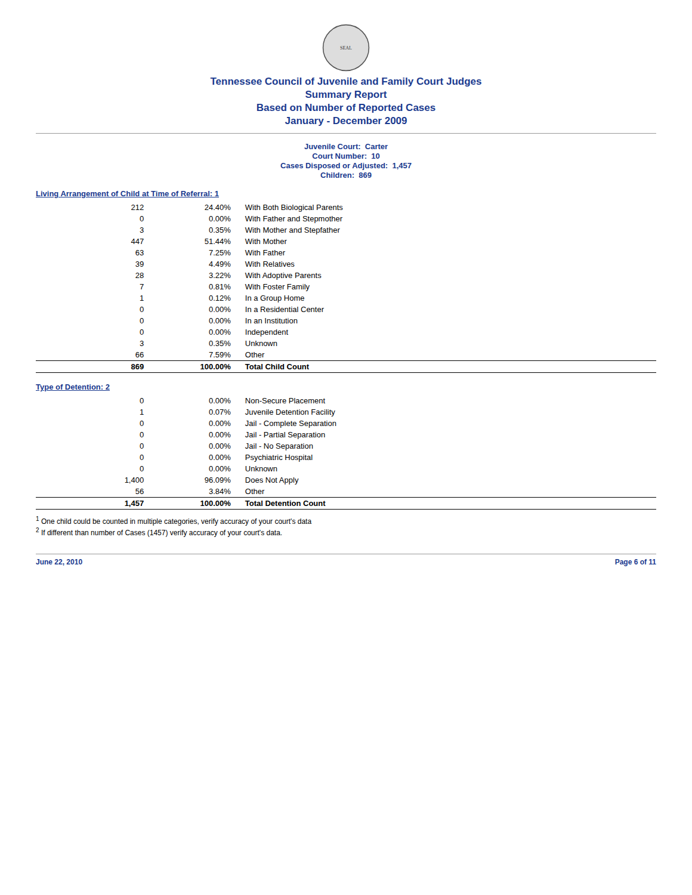Tennessee Council of Juvenile and Family Court Judges
Summary Report
Based on Number of Reported Cases
January - December 2009
Juvenile Court: Carter
Court Number: 10
Cases Disposed or Adjusted: 1,457
Children: 869
Living Arrangement of Child at Time of Referral: 1
| 212 | 24.40% | With Both Biological Parents |
| 0 | 0.00% | With Father and Stepmother |
| 3 | 0.35% | With Mother and Stepfather |
| 447 | 51.44% | With Mother |
| 63 | 7.25% | With Father |
| 39 | 4.49% | With Relatives |
| 28 | 3.22% | With Adoptive Parents |
| 7 | 0.81% | With Foster Family |
| 1 | 0.12% | In a Group Home |
| 0 | 0.00% | In a Residential Center |
| 0 | 0.00% | In an Institution |
| 0 | 0.00% | Independent |
| 3 | 0.35% | Unknown |
| 66 | 7.59% | Other |
| 869 | 100.00% | Total Child Count |
Type of Detention: 2
| 0 | 0.00% | Non-Secure Placement |
| 1 | 0.07% | Juvenile Detention Facility |
| 0 | 0.00% | Jail - Complete Separation |
| 0 | 0.00% | Jail - Partial Separation |
| 0 | 0.00% | Jail - No Separation |
| 0 | 0.00% | Psychiatric Hospital |
| 0 | 0.00% | Unknown |
| 1,400 | 96.09% | Does Not Apply |
| 56 | 3.84% | Other |
| 1,457 | 100.00% | Total Detention Count |
1 One child could be counted in multiple categories, verify accuracy of your court's data
2 If different than number of Cases (1457) verify accuracy of your court's data.
June 22, 2010 Page 6 of 11